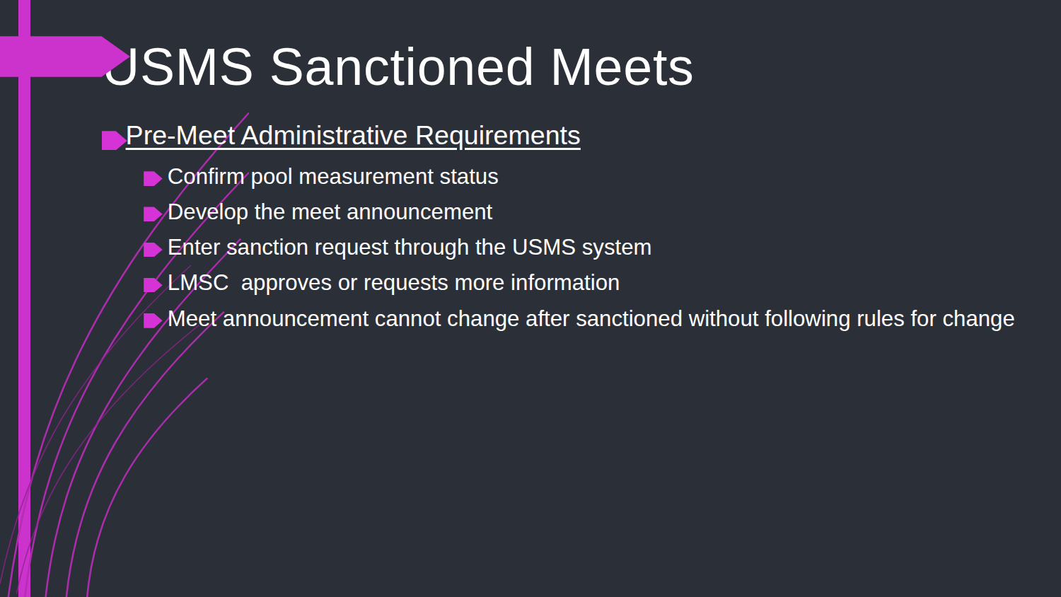USMS Sanctioned Meets
Pre-Meet Administrative Requirements
Confirm pool measurement status
Develop the meet announcement
Enter sanction request through the USMS system
LMSC approves or requests more information
Meet announcement cannot change after sanctioned without following rules for change